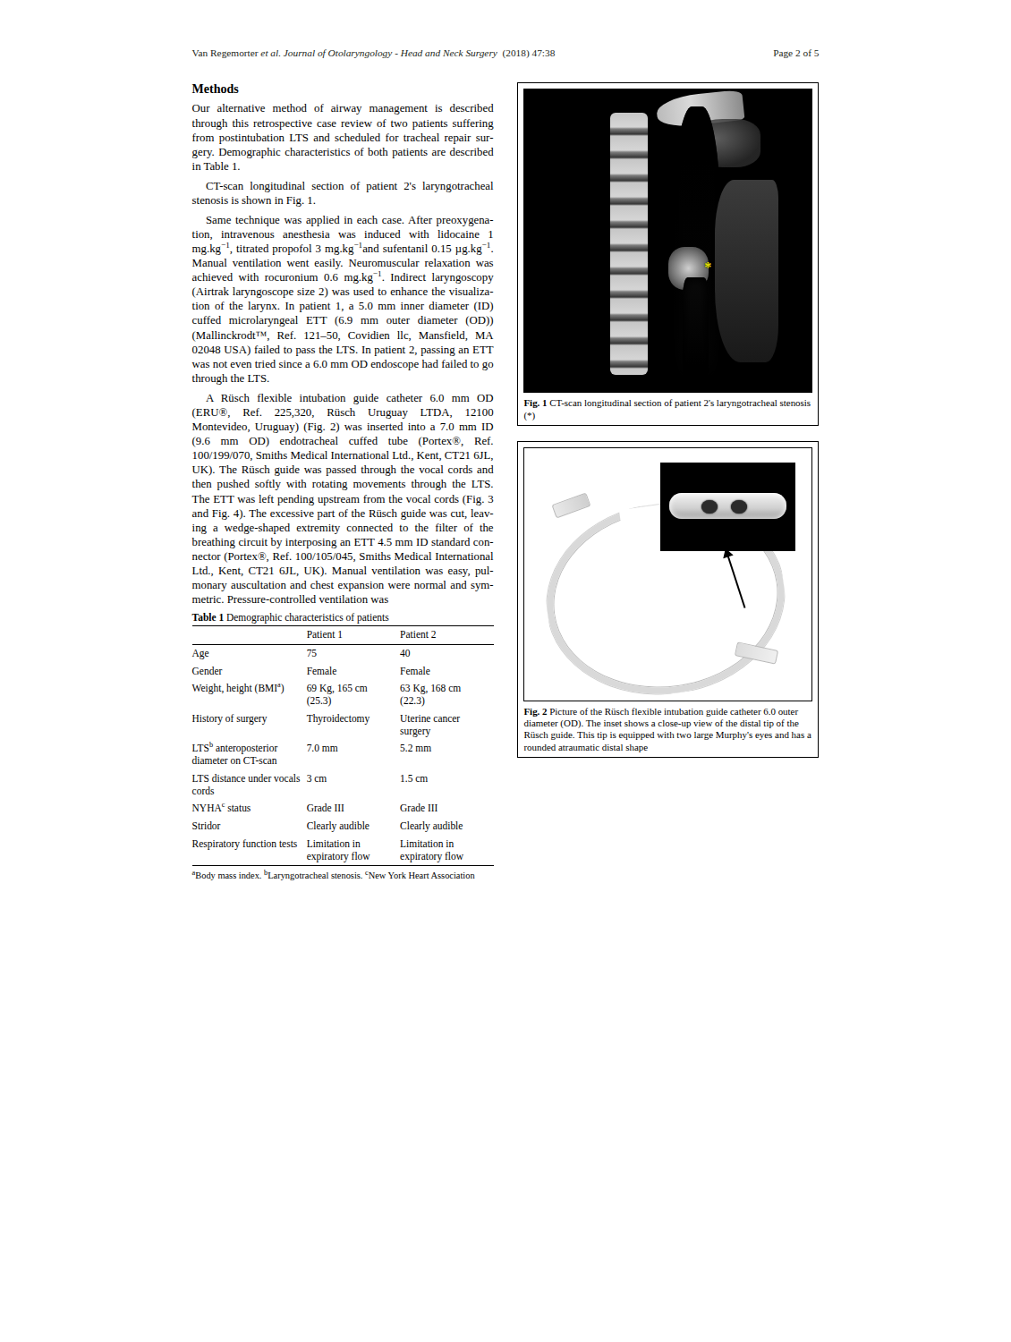Van Regemorter et al. Journal of Otolaryngology - Head and Neck Surgery (2018) 47:38
Page 2 of 5
Methods
Our alternative method of airway management is described through this retrospective case review of two patients suffering from postintubation LTS and scheduled for tracheal repair surgery. Demographic characteristics of both patients are described in Table 1.
CT-scan longitudinal section of patient 2's laryngotracheal stenosis is shown in Fig. 1.
Same technique was applied in each case. After preoxygenation, intravenous anesthesia was induced with lidocaine 1 mg.kg−1, titrated propofol 3 mg.kg−1and sufentanil 0.15 µg.kg−1. Manual ventilation went easily. Neuromuscular relaxation was achieved with rocuronium 0.6 mg.kg−1. Indirect laryngoscopy (Airtrak laryngoscope size 2) was used to enhance the visualization of the larynx. In patient 1, a 5.0 mm inner diameter (ID) cuffed microlaryngeal ETT (6.9 mm outer diameter (OD)) (Mallinckrodt™, Ref. 121–50, Covidien llc, Mansfield, MA 02048 USA) failed to pass the LTS. In patient 2, passing an ETT was not even tried since a 6.0 mm OD endoscope had failed to go through the LTS.
A Rüsch flexible intubation guide catheter 6.0 mm OD (ERU®, Ref. 225,320, Rüsch Uruguay LTDA, 12100 Montevideo, Uruguay) (Fig. 2) was inserted into a 7.0 mm ID (9.6 mm OD) endotracheal cuffed tube (Portex®, Ref. 100/199/070, Smiths Medical International Ltd., Kent, CT21 6JL, UK). The Rüsch guide was passed through the vocal cords and then pushed softly with rotating movements through the LTS. The ETT was left pending upstream from the vocal cords (Fig. 3 and Fig. 4). The excessive part of the Rüsch guide was cut, leaving a wedge-shaped extremity connected to the filter of the breathing circuit by interposing an ETT 4.5 mm ID standard connector (Portex®, Ref. 100/105/045, Smiths Medical International Ltd., Kent, CT21 6JL, UK). Manual ventilation was easy, pulmonary auscultation and chest expansion were normal and symmetric. Pressure-controlled ventilation was
Table 1 Demographic characteristics of patients
| | Patient 1 | Patient 2 |
| --- | --- | --- |
| Age | 75 | 40 |
| Gender | Female | Female |
| Weight, height (BMI a ) | 69 Kg, 165 cm (25.3) | 63 Kg, 168 cm (22.3) |
| History of surgery | Thyroidectomy | Uterine cancer surgery |
| LTS b anteroposterior diameter on CT-scan | 7.0 mm | 5.2 mm |
| LTS distance under vocals cords | 3 cm | 1.5 cm |
| NYHA c status | Grade III | Grade III |
| Stridor | Clearly audible | Clearly audible |
| Respiratory function tests | Limitation in expiratory flow | Limitation in expiratory flow |
aBody mass index. bLaryngotracheal stenosis. cNew York Heart Association
*
Fig. 1 CT-scan longitudinal section of patient 2's laryngotracheal stenosis (*)
Fig. 2 Picture of the Rüsch flexible intubation guide catheter 6.0 outer diameter (OD). The inset shows a close-up view of the distal tip of the Rüsch guide. This tip is equipped with two large Murphy's eyes and has a rounded atraumatic distal shape